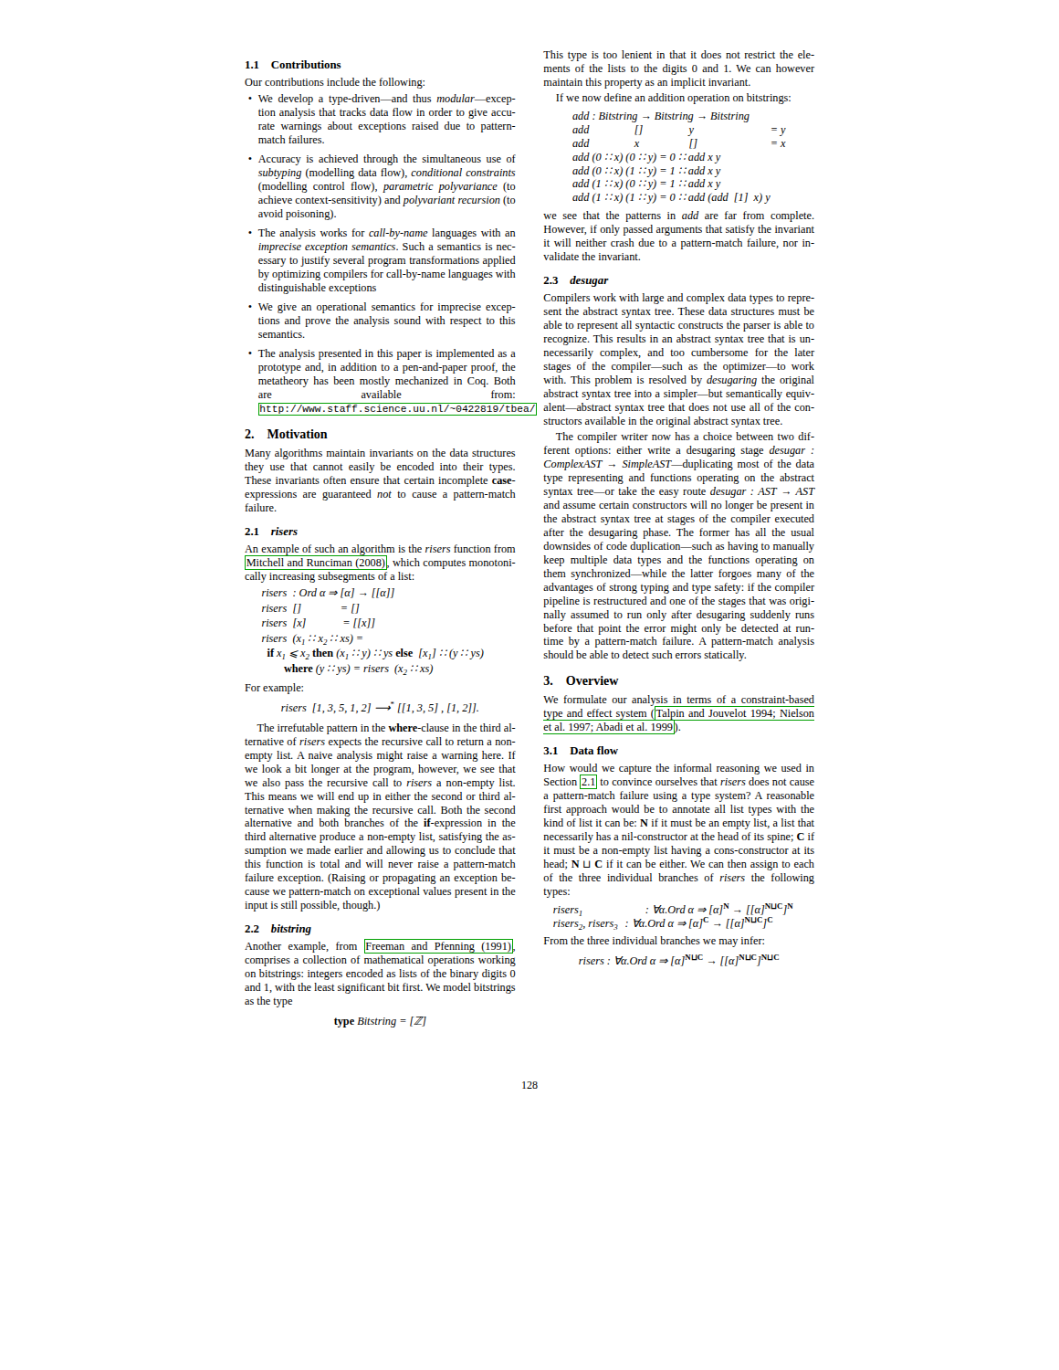1.1 Contributions
Our contributions include the following:
We develop a type-driven—and thus modular—exception analysis that tracks data flow in order to give accurate warnings about exceptions raised due to pattern-match failures.
Accuracy is achieved through the simultaneous use of subtyping (modelling data flow), conditional constraints (modelling control flow), parametric polyvariance (to achieve context-sensitivity) and polyvariant recursion (to avoid poisoning).
The analysis works for call-by-name languages with an imprecise exception semantics. Such a semantics is necessary to justify several program transformations applied by optimizing compilers for call-by-name languages with distinguishable exceptions
We give an operational semantics for imprecise exceptions and prove the analysis sound with respect to this semantics.
The analysis presented in this paper is implemented as a prototype and, in addition to a pen-and-paper proof, the metatheory has been mostly mechanized in Coq. Both are available from: http://www.staff.science.uu.nl/~0422819/tbea/
2. Motivation
Many algorithms maintain invariants on the data structures they use that cannot easily be encoded into their types. These invariants often ensure that certain incomplete case-expressions are guaranteed not to cause a pattern-match failure.
2.1 risers
An example of such an algorithm is the risers function from Mitchell and Runciman (2008), which computes monotonically increasing subsegments of a list:
risers : Ord α ⇒ [α] → [[α]] risers [] = [] risers [x] = [[x]] risers (x1 ∷ x2 ∷ xs) = if x1 ⩽ x2 then (x1 ∷ y) ∷ ys else [x1] ∷ (y ∷ ys) where (y ∷ ys) = risers (x2 ∷ xs)
For example:
risers [1, 3, 5, 1, 2] ⟶* [[1, 3, 5] , [1, 2]].
The irrefutable pattern in the where-clause in the third alternative of risers expects the recursive call to return a non-empty list. A naive analysis might raise a warning here. If we look a bit longer at the program, however, we see that we also pass the recursive call to risers a non-empty list. This means we will end up in either the second or third alternative when making the recursive call. Both the second alternative and both branches of the if-expression in the third alternative produce a non-empty list, satisfying the assumption we made earlier and allowing us to conclude that this function is total and will never raise a pattern-match failure exception. (Raising or propagating an exception because we pattern-match on exceptional values present in the input is still possible, though.)
2.2 bitstring
Another example, from Freeman and Pfenning (1991), comprises a collection of mathematical operations working on bitstrings: integers encoded as lists of the binary digits 0 and 1, with the least significant bit first. We model bitstrings as the type
type Bitstring = [ℤ]
This type is too lenient in that it does not restrict the elements of the lists to the digits 0 and 1. We can however maintain this property as an implicit invariant.
If we now define an addition operation on bitstrings:
| add : Bitstring → Bitstring → Bitstring |
| add | [] | y | = y |
| add | x | [] | = x |
| add (0 ∷ x) (0 ∷ y) = 0 ∷ add x y |
| add (0 ∷ x) (1 ∷ y) = 1 ∷ add x y |
| add (1 ∷ x) (0 ∷ y) = 1 ∷ add x y |
| add (1 ∷ x) (1 ∷ y) = 0 ∷ add (add [1] x) y |
we see that the patterns in add are far from complete. However, if only passed arguments that satisfy the invariant it will neither crash due to a pattern-match failure, nor invalidate the invariant.
2.3 desugar
Compilers work with large and complex data types to represent the abstract syntax tree. These data structures must be able to represent all syntactic constructs the parser is able to recognize. This results in an abstract syntax tree that is unnecessarily complex, and too cumbersome for the later stages of the compiler—such as the optimizer—to work with. This problem is resolved by desugaring the original abstract syntax tree into a simpler—but semantically equivalent—abstract syntax tree that does not use all of the constructors available in the original abstract syntax tree.
The compiler writer now has a choice between two different options: either write a desugaring stage desugar : ComplexAST → SimpleAST—duplicating most of the data type representing and functions operating on the abstract syntax tree—or take the easy route desugar : AST → AST and assume certain constructors will no longer be present in the abstract syntax tree at stages of the compiler executed after the desugaring phase. The former has all the usual downsides of code duplication—such as having to manually keep multiple data types and the functions operating on them synchronized—while the latter forgoes many of the advantages of strong typing and type safety: if the compiler pipeline is restructured and one of the stages that was originally assumed to run only after desugaring suddenly runs before that point the error might only be detected at run-time by a pattern-match failure. A pattern-match analysis should be able to detect such errors statically.
3. Overview
We formulate our analysis in terms of a constraint-based type and effect system (Talpin and Jouvelot 1994; Nielson et al. 1997; Abadi et al. 1999).
3.1 Data flow
How would we capture the informal reasoning we used in Section 2.1 to convince ourselves that risers does not cause a pattern-match failure using a type system? A reasonable first approach would be to annotate all list types with the kind of list it can be: N if it must be an empty list, a list that necessarily has a nil-constructor at the head of its spine; C if it must be a non-empty list having a cons-constructor at its head; N ⊔ C if it can be either. We can then assign to each of the three individual branches of risers the following types:
| risers 1 | : ∀α.Ord α ⇒ [α] N → [[α] N⊔C ] N |
| risers 2 , risers 3 | : ∀α.Ord α ⇒ [α] C → [[α] N⊔C ] C |
From the three individual branches we may infer:
risers : ∀α.Ord α ⇒ [α]N⊔C → [[α]N⊔C]N⊔C
128